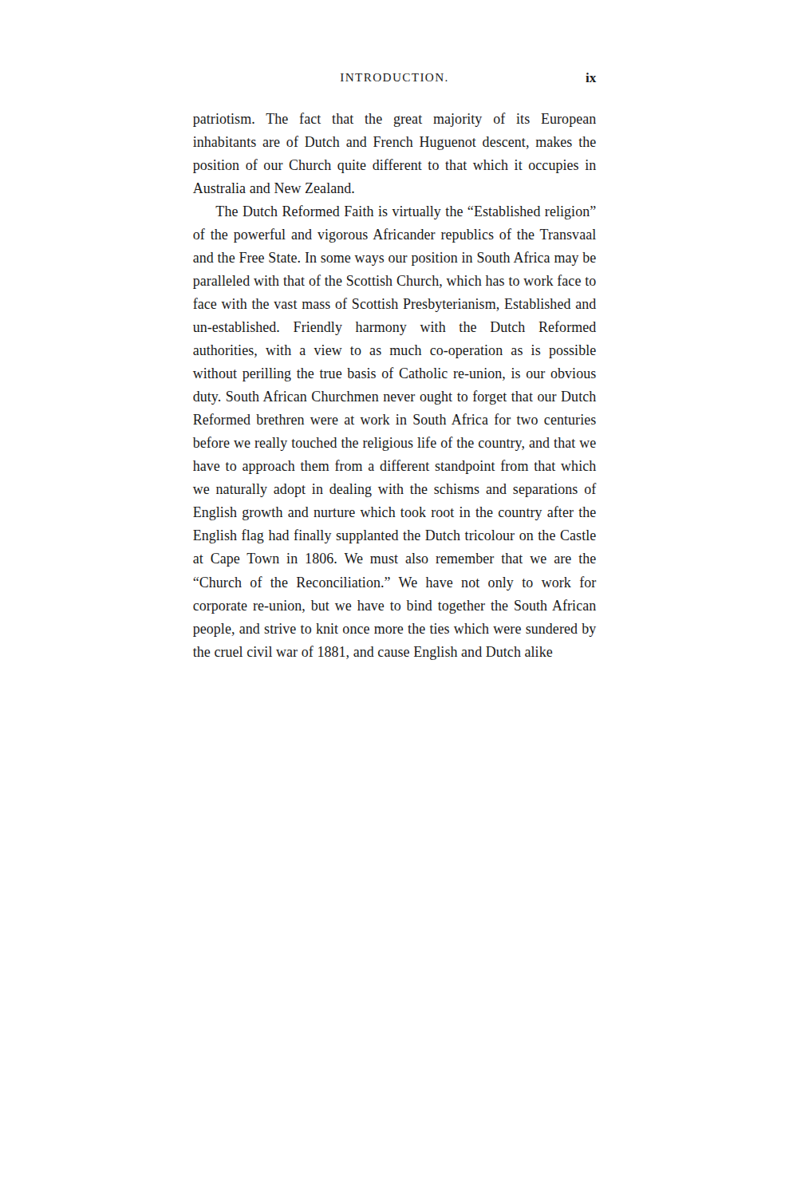Introduction. ix
patriotism. The fact that the great majority of its European inhabitants are of Dutch and French Huguenot descent, makes the position of our Church quite different to that which it occupies in Australia and New Zealand.
The Dutch Reformed Faith is virtually the “Established religion” of the powerful and vigorous Africander republics of the Transvaal and the Free State. In some ways our position in South Africa may be paralleled with that of the Scottish Church, which has to work face to face with the vast mass of Scottish Presbyterianism, Established and un-established. Friendly harmony with the Dutch Reformed authorities, with a view to as much co-operation as is possible without perilling the true basis of Catholic re-union, is our obvious duty. South African Churchmen never ought to forget that our Dutch Reformed brethren were at work in South Africa for two centuries before we really touched the religious life of the country, and that we have to approach them from a different standpoint from that which we naturally adopt in dealing with the schisms and separations of English growth and nurture which took root in the country after the English flag had finally supplanted the Dutch tricolour on the Castle at Cape Town in 1806. We must also remember that we are the “Church of the Reconciliation.” We have not only to work for corporate re-union, but we have to bind together the South African people, and strive to knit once more the ties which were sundered by the cruel civil war of 1881, and cause English and Dutch alike